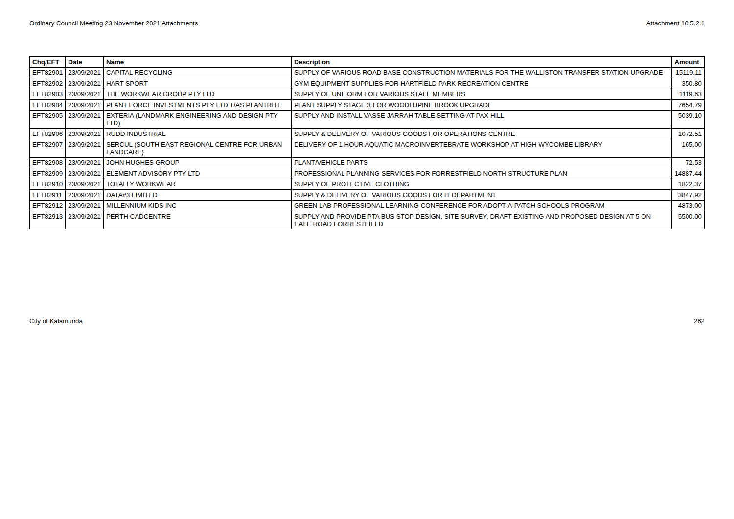Ordinary Council Meeting 23 November 2021 Attachments Attachment 10.5.2.1
| Chq/EFT | Date | Name | Description | Amount |
| --- | --- | --- | --- | --- |
| EFT82901 | 23/09/2021 | CAPITAL RECYCLING | SUPPLY OF VARIOUS ROAD BASE CONSTRUCTION MATERIALS FOR THE WALLISTON TRANSFER STATION UPGRADE | 15119.11 |
| EFT82902 | 23/09/2021 | HART SPORT | GYM EQUIPMENT SUPPLIES FOR HARTFIELD PARK RECREATION CENTRE | 350.80 |
| EFT82903 | 23/09/2021 | THE WORKWEAR GROUP PTY LTD | SUPPLY OF UNIFORM FOR VARIOUS STAFF MEMBERS | 1119.63 |
| EFT82904 | 23/09/2021 | PLANT FORCE INVESTMENTS PTY LTD T/AS PLANTRITE | PLANT SUPPLY STAGE 3 FOR WOODLUPINE BROOK UPGRADE | 7654.79 |
| EFT82905 | 23/09/2021 | EXTERIA (LANDMARK ENGINEERING AND DESIGN PTY LTD) | SUPPLY AND INSTALL VASSE JARRAH TABLE SETTING AT PAX HILL | 5039.10 |
| EFT82906 | 23/09/2021 | RUDD INDUSTRIAL | SUPPLY & DELIVERY OF VARIOUS GOODS FOR OPERATIONS CENTRE | 1072.51 |
| EFT82907 | 23/09/2021 | SERCUL (SOUTH EAST REGIONAL CENTRE FOR URBAN LANDCARE) | DELIVERY OF 1 HOUR AQUATIC MACROINVERTEBRATE WORKSHOP AT HIGH WYCOMBE LIBRARY | 165.00 |
| EFT82908 | 23/09/2021 | JOHN HUGHES GROUP | PLANT/VEHICLE PARTS | 72.53 |
| EFT82909 | 23/09/2021 | ELEMENT ADVISORY PTY LTD | PROFESSIONAL PLANNING SERVICES FOR FORRESTFIELD NORTH STRUCTURE PLAN | 14887.44 |
| EFT82910 | 23/09/2021 | TOTALLY WORKWEAR | SUPPLY OF PROTECTIVE CLOTHING | 1822.37 |
| EFT82911 | 23/09/2021 | DATA#3 LIMITED | SUPPLY & DELIVERY OF VARIOUS GOODS FOR IT DEPARTMENT | 3847.92 |
| EFT82912 | 23/09/2021 | MILLENNIUM KIDS INC | GREEN LAB PROFESSIONAL LEARNING CONFERENCE FOR ADOPT-A-PATCH SCHOOLS PROGRAM | 4873.00 |
| EFT82913 | 23/09/2021 | PERTH CADCENTRE | SUPPLY AND PROVIDE PTA BUS STOP DESIGN, SITE SURVEY, DRAFT EXISTING AND PROPOSED DESIGN AT 5 ON HALE ROAD FORRESTFIELD | 5500.00 |
City of Kalamunda 262